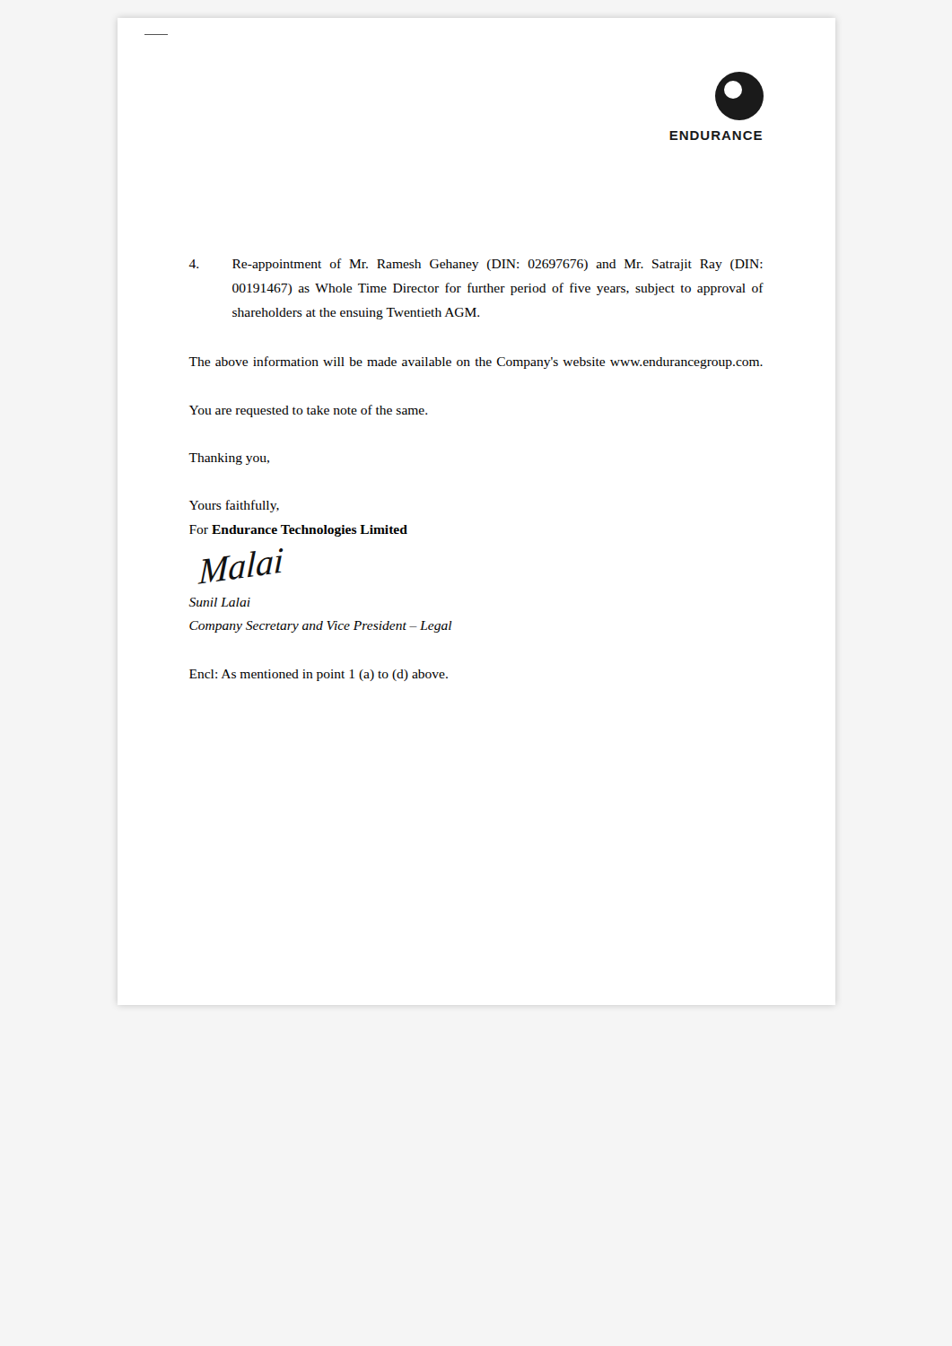ENDURANCE
4.
Re-appointment of Mr. Ramesh Gehaney (DIN: 02697676) and Mr. Satrajit Ray (DIN: 00191467) as Whole Time Director for further period of five years, subject to approval of shareholders at the ensuing Twentieth AGM.
The above information will be made available on the Company's website www.endurancegroup.com.
You are requested to take note of the same.
Thanking you,
Yours faithfully,
For Endurance Technologies Limited
Malai
Sunil Lalai
Company Secretary and Vice President – Legal
Encl: As mentioned in point 1 (a) to (d) above.